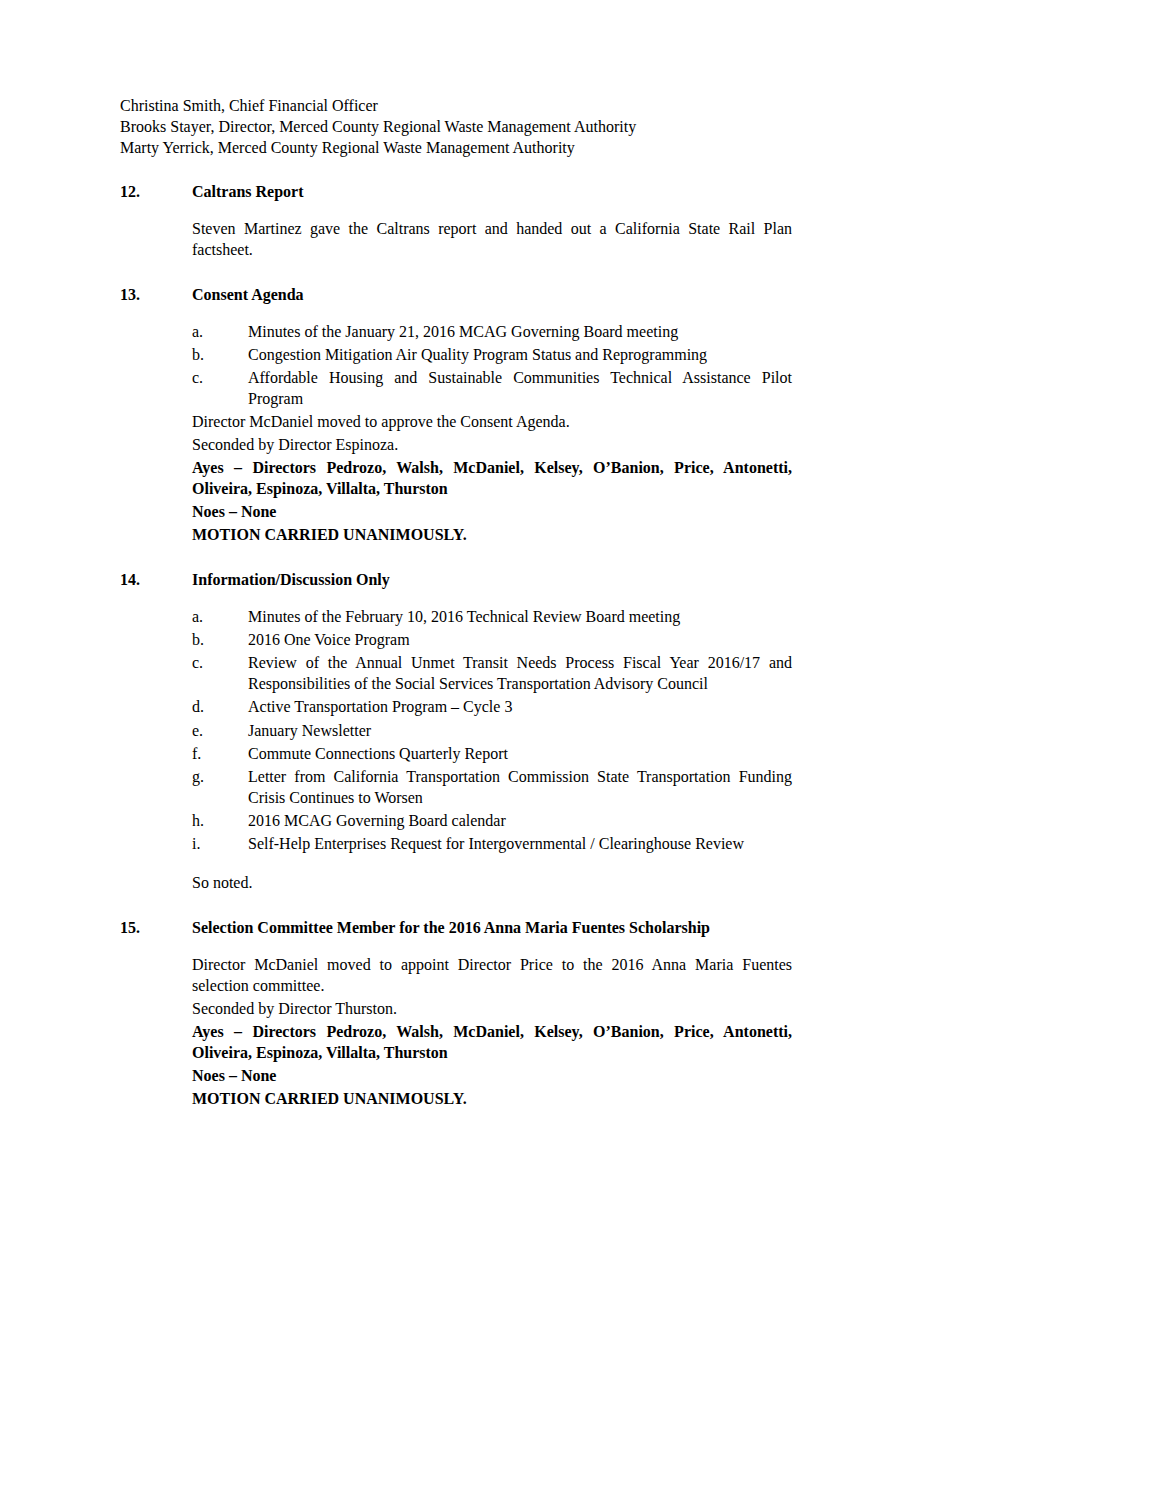Christina Smith, Chief Financial Officer
Brooks Stayer, Director, Merced County Regional Waste Management Authority
Marty Yerrick, Merced County Regional Waste Management Authority
12. Caltrans Report
Steven Martinez gave the Caltrans report and handed out a California State Rail Plan factsheet.
13. Consent Agenda
a. Minutes of the January 21, 2016 MCAG Governing Board meeting
b. Congestion Mitigation Air Quality Program Status and Reprogramming
c. Affordable Housing and Sustainable Communities Technical Assistance Pilot Program
Director McDaniel moved to approve the Consent Agenda.
Seconded by Director Espinoza.
Ayes – Directors Pedrozo, Walsh, McDaniel, Kelsey, O’Banion, Price, Antonetti, Oliveira, Espinoza, Villalta, Thurston
Noes – None
MOTION CARRIED UNANIMOUSLY.
14. Information/Discussion Only
a. Minutes of the February 10, 2016 Technical Review Board meeting
b. 2016 One Voice Program
c. Review of the Annual Unmet Transit Needs Process Fiscal Year 2016/17 and Responsibilities of the Social Services Transportation Advisory Council
d. Active Transportation Program – Cycle 3
e. January Newsletter
f. Commute Connections Quarterly Report
g. Letter from California Transportation Commission State Transportation Funding Crisis Continues to Worsen
h. 2016 MCAG Governing Board calendar
i. Self-Help Enterprises Request for Intergovernmental / Clearinghouse Review
So noted.
15. Selection Committee Member for the 2016 Anna Maria Fuentes Scholarship
Director McDaniel moved to appoint Director Price to the 2016 Anna Maria Fuentes selection committee.
Seconded by Director Thurston.
Ayes – Directors Pedrozo, Walsh, McDaniel, Kelsey, O’Banion, Price, Antonetti, Oliveira, Espinoza, Villalta, Thurston
Noes – None
MOTION CARRIED UNANIMOUSLY.